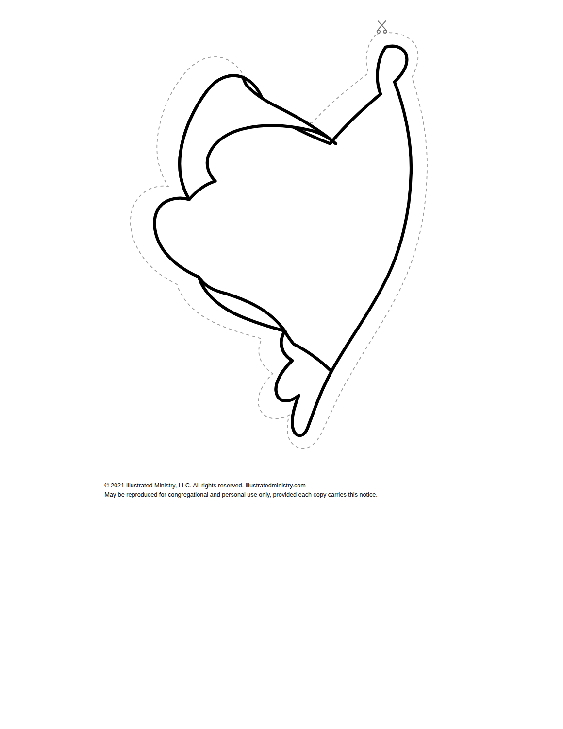© 2021 Illustrated Ministry, LLC. All rights reserved. illustratedministry.com
May be reproduced for congregational and personal use only, provided each copy carries this notice.